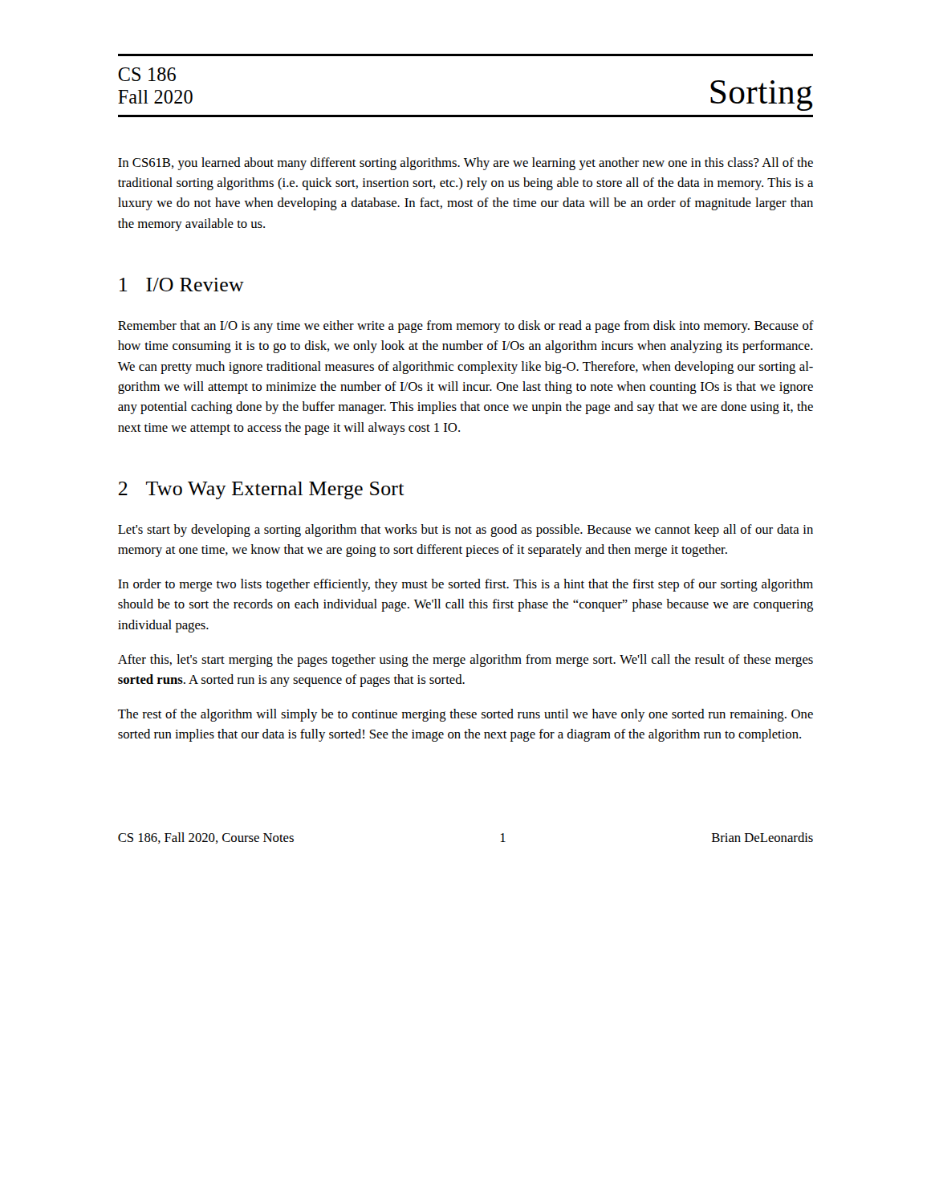CS 186
Fall 2020
Sorting
In CS61B, you learned about many different sorting algorithms. Why are we learning yet another new one in this class? All of the traditional sorting algorithms (i.e. quick sort, insertion sort, etc.) rely on us being able to store all of the data in memory. This is a luxury we do not have when developing a database. In fact, most of the time our data will be an order of magnitude larger than the memory available to us.
1 I/O Review
Remember that an I/O is any time we either write a page from memory to disk or read a page from disk into memory. Because of how time consuming it is to go to disk, we only look at the number of I/Os an algorithm incurs when analyzing its performance. We can pretty much ignore traditional measures of algorithmic complexity like big-O. Therefore, when developing our sorting algorithm we will attempt to minimize the number of I/Os it will incur. One last thing to note when counting IOs is that we ignore any potential caching done by the buffer manager. This implies that once we unpin the page and say that we are done using it, the next time we attempt to access the page it will always cost 1 IO.
2 Two Way External Merge Sort
Let's start by developing a sorting algorithm that works but is not as good as possible. Because we cannot keep all of our data in memory at one time, we know that we are going to sort different pieces of it separately and then merge it together.
In order to merge two lists together efficiently, they must be sorted first. This is a hint that the first step of our sorting algorithm should be to sort the records on each individual page. We'll call this first phase the “conquer” phase because we are conquering individual pages.
After this, let's start merging the pages together using the merge algorithm from merge sort. We'll call the result of these merges sorted runs. A sorted run is any sequence of pages that is sorted.
The rest of the algorithm will simply be to continue merging these sorted runs until we have only one sorted run remaining. One sorted run implies that our data is fully sorted! See the image on the next page for a diagram of the algorithm run to completion.
CS 186, Fall 2020, Course Notes
1
Brian DeLeonardis